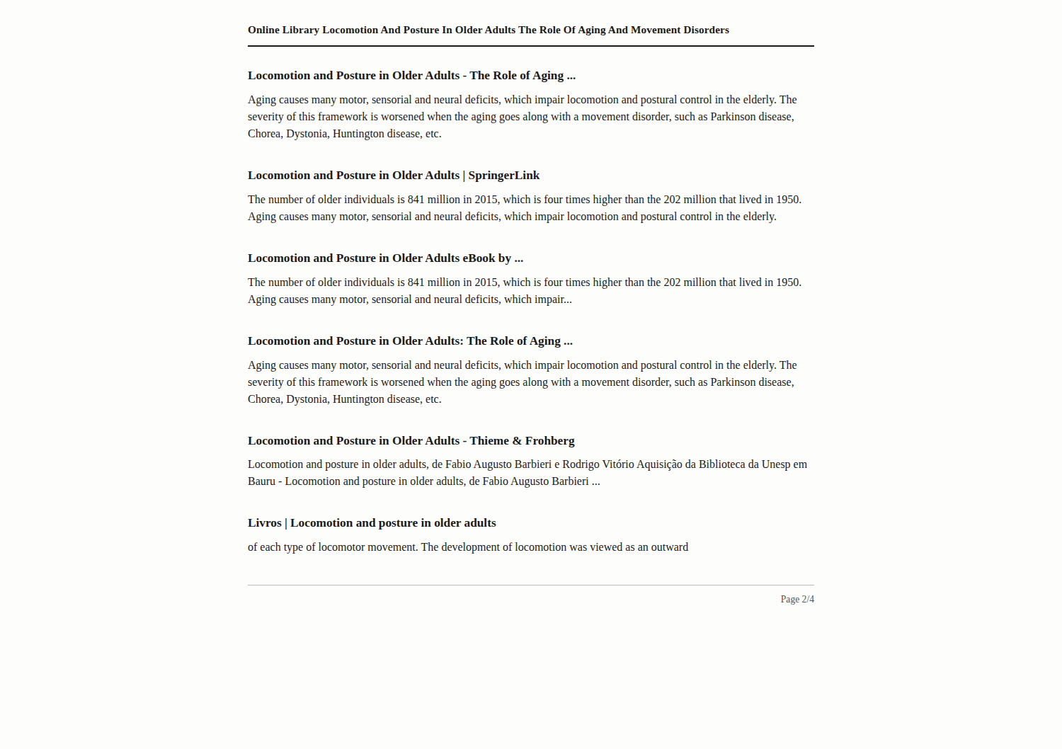Online Library Locomotion And Posture In Older Adults The Role Of Aging And Movement Disorders
Locomotion and Posture in Older Adults - The Role of Aging ...
Aging causes many motor, sensorial and neural deficits, which impair locomotion and postural control in the elderly. The severity of this framework is worsened when the aging goes along with a movement disorder, such as Parkinson disease, Chorea, Dystonia, Huntington disease, etc.
Locomotion and Posture in Older Adults | SpringerLink
The number of older individuals is 841 million in 2015, which is four times higher than the 202 million that lived in 1950. Aging causes many motor, sensorial and neural deficits, which impair locomotion and postural control in the elderly.
Locomotion and Posture in Older Adults eBook by ...
The number of older individuals is 841 million in 2015, which is four times higher than the 202 million that lived in 1950. Aging causes many motor, sensorial and neural deficits, which impair...
Locomotion and Posture in Older Adults: The Role of Aging ...
Aging causes many motor, sensorial and neural deficits, which impair locomotion and postural control in the elderly. The severity of this framework is worsened when the aging goes along with a movement disorder, such as Parkinson disease, Chorea, Dystonia, Huntington disease, etc.
Locomotion and Posture in Older Adults - Thieme & Frohberg
Locomotion and posture in older adults, de Fabio Augusto Barbieri e Rodrigo Vitório Aquisição da Biblioteca da Unesp em Bauru - Locomotion and posture in older adults, de Fabio Augusto Barbieri ...
Livros | Locomotion and posture in older adults
of each type of locomotor movement. The development of locomotion was viewed as an outward
Page 2/4